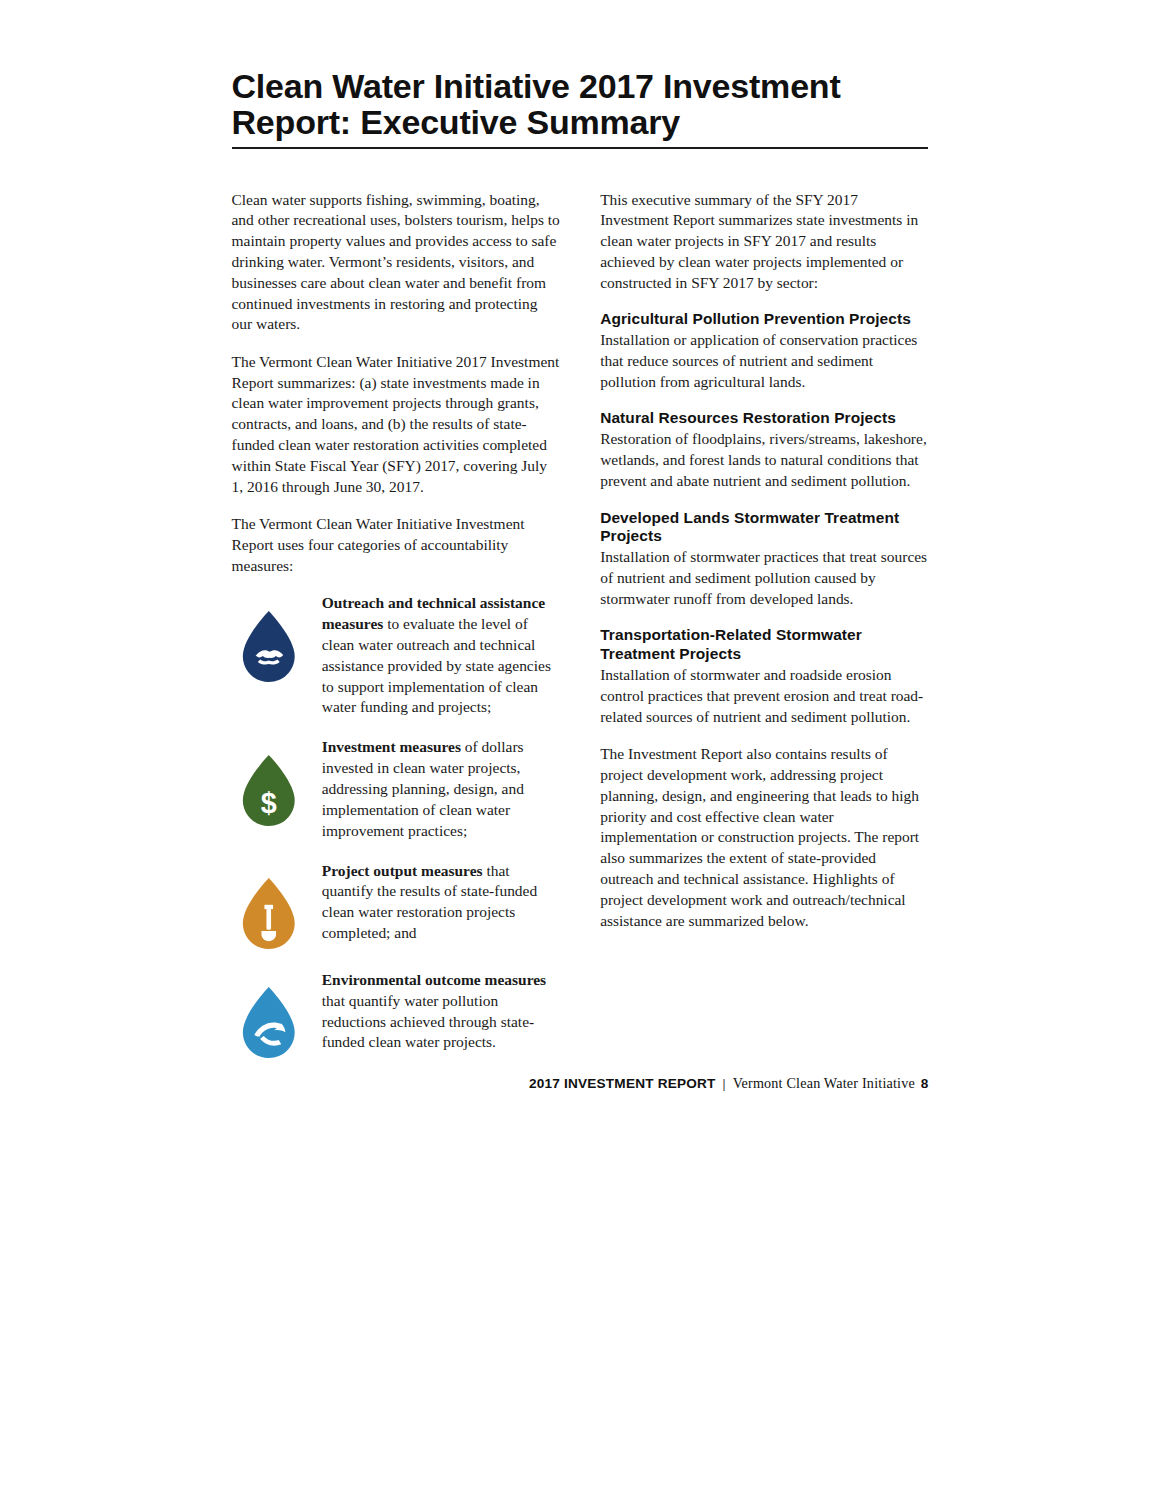Clean Water Initiative 2017 Investment Report: Executive Summary
Clean water supports fishing, swimming, boating, and other recreational uses, bolsters tourism, helps to maintain property values and provides access to safe drinking water. Vermont’s residents, visitors, and businesses care about clean water and benefit from continued investments in restoring and protecting our waters.
The Vermont Clean Water Initiative 2017 Investment Report summarizes: (a) state investments made in clean water improvement projects through grants, contracts, and loans, and (b) the results of state-funded clean water restoration activities completed within State Fiscal Year (SFY) 2017, covering July 1, 2016 through June 30, 2017.
The Vermont Clean Water Initiative Investment Report uses four categories of accountability measures:
Outreach and technical assistance measures to evaluate the level of clean water outreach and technical assistance provided by state agencies to support implementation of clean water funding and projects;
$
Investment measures of dollars invested in clean water projects, addressing planning, design, and implementation of clean water improvement practices;
Project output measures that quantify the results of state-funded clean water restoration projects completed; and
Environmental outcome measures that quantify water pollution reductions achieved through state-funded clean water projects.
This executive summary of the SFY 2017 Investment Report summarizes state investments in clean water projects in SFY 2017 and results achieved by clean water projects implemented or constructed in SFY 2017 by sector:
Agricultural Pollution Prevention Projects
Installation or application of conservation practices that reduce sources of nutrient and sediment pollution from agricultural lands.
Natural Resources Restoration Projects
Restoration of floodplains, rivers/streams, lakeshore, wetlands, and forest lands to natural conditions that prevent and abate nutrient and sediment pollution.
Developed Lands Stormwater Treatment Projects
Installation of stormwater practices that treat sources of nutrient and sediment pollution caused by stormwater runoff from developed lands.
Transportation-Related Stormwater Treatment Projects
Installation of stormwater and roadside erosion control practices that prevent erosion and treat road-related sources of nutrient and sediment pollution.
The Investment Report also contains results of project development work, addressing project planning, design, and engineering that leads to high priority and cost effective clean water implementation or construction projects. The report also summarizes the extent of state-provided outreach and technical assistance. Highlights of project development work and outreach/technical assistance are summarized below.
2017 INVESTMENT REPORT|Vermont Clean Water Initiative 8